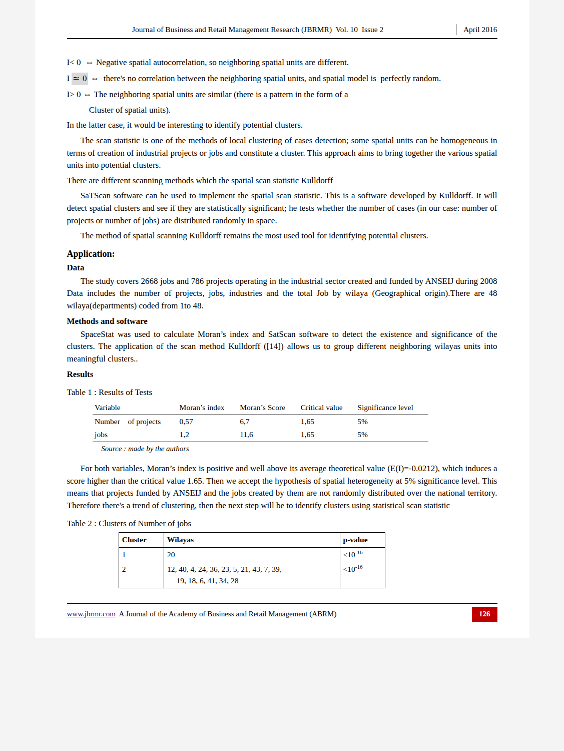Journal of Business and Retail Management Research (JBRMR) Vol. 10 Issue 2
April 2016
I< 0 ⇔ Negative spatial autocorrelation, so neighboring spatial units are different.
I ≃ 0 ⇔ there's no correlation between the neighboring spatial units, and spatial model is perfectly random.
I> 0 ⇔ The neighboring spatial units are similar (there is a pattern in the form of a
Cluster of spatial units).
In the latter case, it would be interesting to identify potential clusters.
The scan statistic is one of the methods of local clustering of cases detection; some spatial units can be homogeneous in terms of creation of industrial projects or jobs and constitute a cluster. This approach aims to bring together the various spatial units into potential clusters.
There are different scanning methods which the spatial scan statistic Kulldorff
SaTScan software can be used to implement the spatial scan statistic. This is a software developed by Kulldorff. It will detect spatial clusters and see if they are statistically significant; he tests whether the number of cases (in our case: number of projects or number of jobs) are distributed randomly in space.
The method of spatial scanning Kulldorff remains the most used tool for identifying potential clusters.
Application:
Data
The study covers 2668 jobs and 786 projects operating in the industrial sector created and funded by ANSEIJ during 2008 Data includes the number of projects, jobs, industries and the total Job by wilaya (Geographical origin).There are 48 wilaya(departments) coded from 1to 48.
Methods and software
SpaceStat was used to calculate Moran’s index and SatScan software to detect the existence and significance of the clusters. The application of the scan method Kulldorff ([14]) allows us to group different neighboring wilayas units into meaningful clusters..
Results
Table 1 : Results of Tests
| Variable | Moran’s index | Moran’s Score | Critical value | Significance level |
| --- | --- | --- | --- | --- |
| Number of projects | 0,57 | 6,7 | 1,65 | 5% |
| jobs | 1,2 | 11,6 | 1,65 | 5% |
Source : made by the authors
For both variables, Moran’s index is positive and well above its average theoretical value (E(I)=-0.0212), which induces a score higher than the critical value 1.65. Then we accept the hypothesis of spatial heterogeneity at 5% significance level. This means that projects funded by ANSEIJ and the jobs created by them are not randomly distributed over the national territory. Therefore there's a trend of clustering, then the next step will be to identify clusters using statistical scan statistic
Table 2 : Clusters of Number of jobs
| Cluster | Wilayas | p-value |
| --- | --- | --- |
| 1 | 20 | <10 -16 |
| 2 | 12, 40, 4, 24, 36, 23, 5, 21, 43, 7, 39, 19, 18, 6, 41, 34, 28 | <10 -16 |
www.jbrmr.com A Journal of the Academy of Business and Retail Management (ABRM)
126